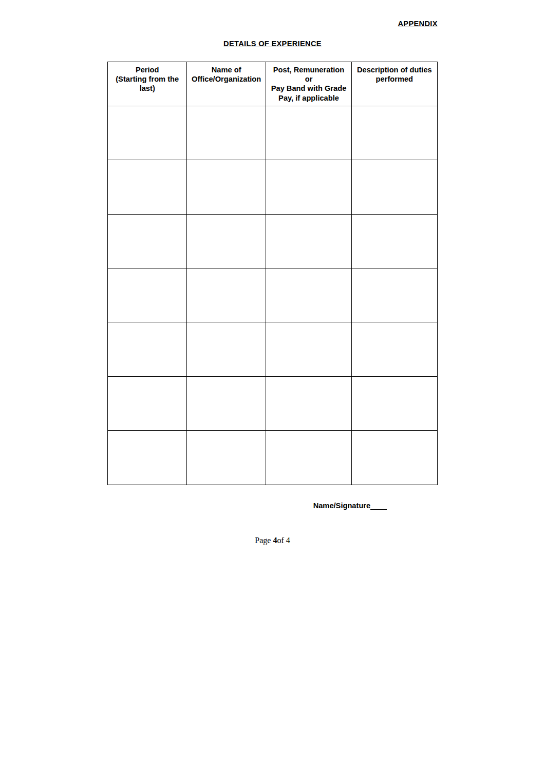APPENDIX
DETAILS OF EXPERIENCE
| Period (Starting from the last) | Name of Office/Organization | Post, Remuneration or Pay Band with Grade Pay, if applicable | Description of duties performed |
| --- | --- | --- | --- |
Name/Signature
Page 4of 4